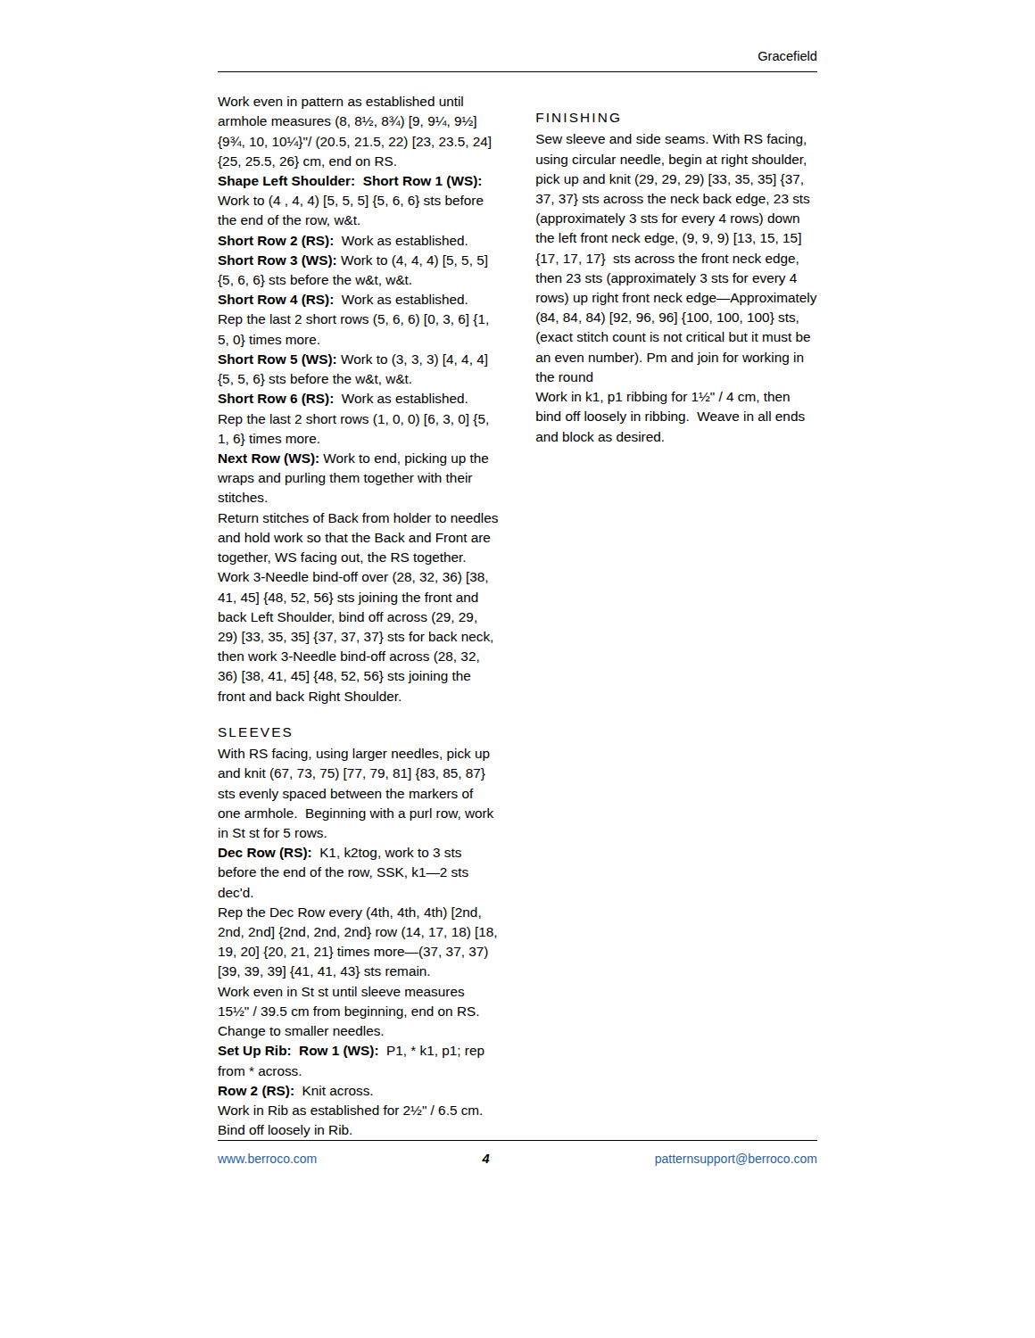Gracefield
Work even in pattern as established until armhole measures (8, 8½, 8¾) [9, 9¼, 9½] {9¾, 10, 10¼}"/ (20.5, 21.5, 22) [23, 23.5, 24] {25, 25.5, 26} cm, end on RS.
Shape Left Shoulder: Short Row 1 (WS): Work to (4 , 4, 4) [5, 5, 5] {5, 6, 6} sts before the end of the row, w&t.
Short Row 2 (RS): Work as established.
Short Row 3 (WS): Work to (4, 4, 4) [5, 5, 5] {5, 6, 6} sts before the w&t, w&t.
Short Row 4 (RS): Work as established.
Rep the last 2 short rows (5, 6, 6) [0, 3, 6] {1, 5, 0} times more.
Short Row 5 (WS): Work to (3, 3, 3) [4, 4, 4] {5, 5, 6} sts before the w&t, w&t.
Short Row 6 (RS): Work as established.
Rep the last 2 short rows (1, 0, 0) [6, 3, 0] {5, 1, 6} times more.
Next Row (WS): Work to end, picking up the wraps and purling them together with their stitches.
Return stitches of Back from holder to needles and hold work so that the Back and Front are together, WS facing out, the RS together. Work 3-Needle bind-off over (28, 32, 36) [38, 41, 45] {48, 52, 56} sts joining the front and back Left Shoulder, bind off across (29, 29, 29) [33, 35, 35] {37, 37, 37} sts for back neck, then work 3-Needle bind-off across (28, 32, 36) [38, 41, 45] {48, 52, 56} sts joining the front and back Right Shoulder.
Sleeves
With RS facing, using larger needles, pick up and knit (67, 73, 75) [77, 79, 81] {83, 85, 87} sts evenly spaced between the markers of one armhole. Beginning with a purl row, work in St st for 5 rows.
Dec Row (RS): K1, k2tog, work to 3 sts before the end of the row, SSK, k1—2 sts dec'd.
Rep the Dec Row every (4th, 4th, 4th) [2nd, 2nd, 2nd] {2nd, 2nd, 2nd} row (14, 17, 18) [18, 19, 20] {20, 21, 21} times more—(37, 37, 37) [39, 39, 39] {41, 41, 43} sts remain.
Work even in St st until sleeve measures 15½" / 39.5 cm from beginning, end on RS.
Change to smaller needles.
Set Up Rib: Row 1 (WS): P1, * k1, p1; rep from * across.
Row 2 (RS): Knit across.
Work in Rib as established for 2½" / 6.5 cm. Bind off loosely in Rib.
Finishing
Sew sleeve and side seams. With RS facing, using circular needle, begin at right shoulder, pick up and knit (29, 29, 29) [33, 35, 35] {37, 37, 37} sts across the neck back edge, 23 sts (approximately 3 sts for every 4 rows) down the left front neck edge, (9, 9, 9) [13, 15, 15] {17, 17, 17} sts across the front neck edge, then 23 sts (approximately 3 sts for every 4 rows) up right front neck edge—Approximately (84, 84, 84) [92, 96, 96] {100, 100, 100} sts, (exact stitch count is not critical but it must be an even number). Pm and join for working in the round
Work in k1, p1 ribbing for 1½" / 4 cm, then bind off loosely in ribbing. Weave in all ends and block as desired.
www.berroco.com 4 patternsupport@berroco.com